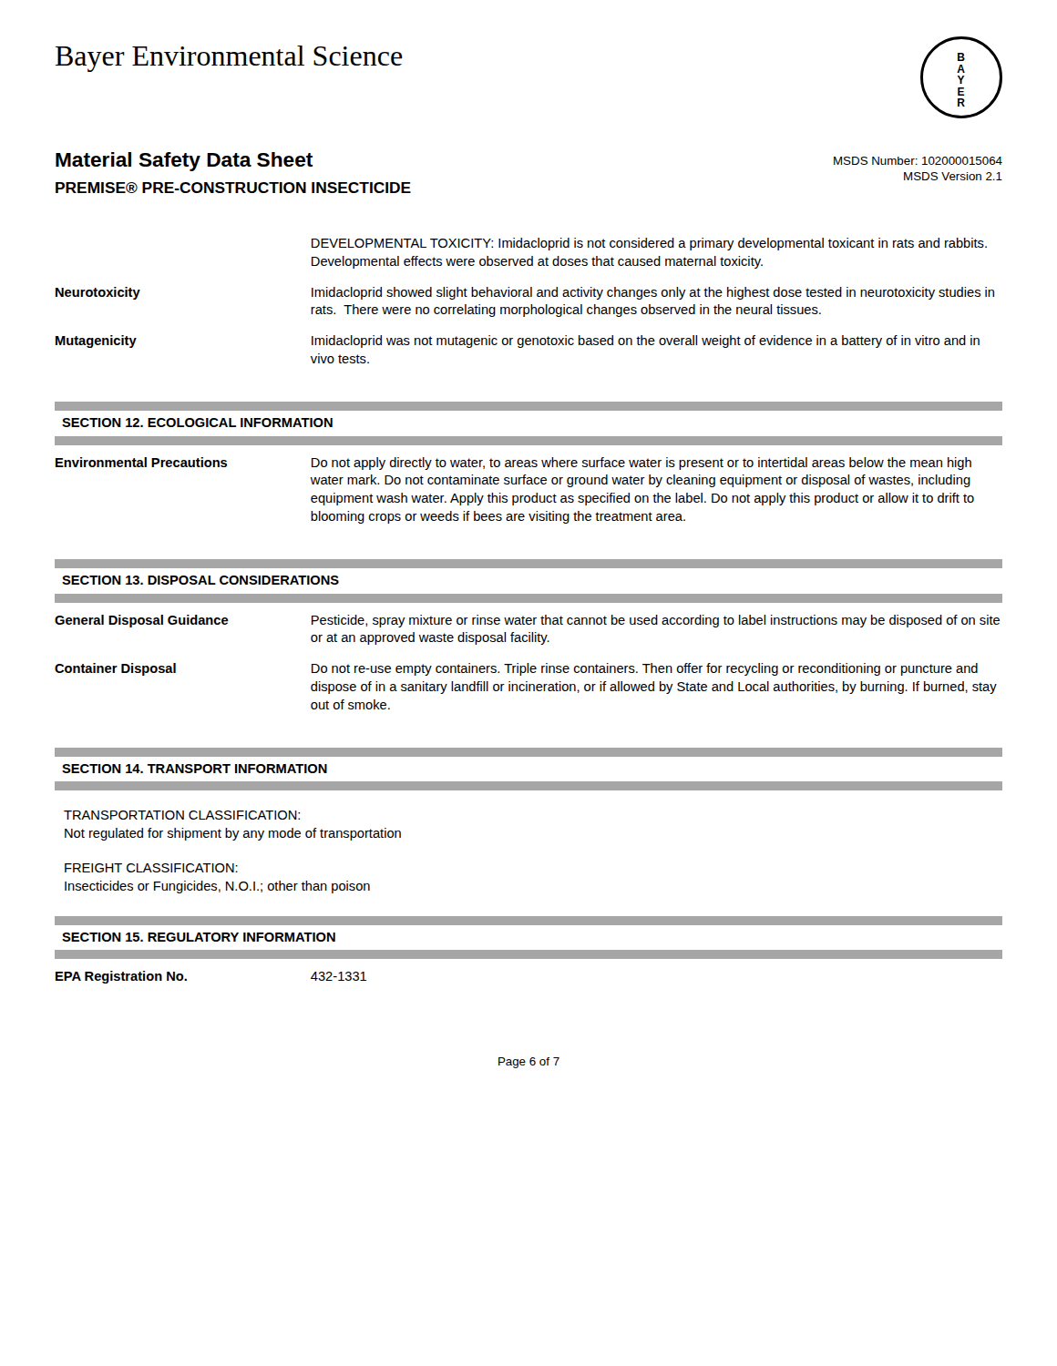Bayer Environmental Science
B
A
Y
E
R
Material Safety Data Sheet
PREMISE® PRE-CONSTRUCTION INSECTICIDE
MSDS Number: 102000015064
MSDS Version 2.1
| | DEVELOPMENTAL TOXICITY: Imidacloprid is not considered a primary developmental toxicant in rats and rabbits. Developmental effects were observed at doses that caused maternal toxicity. |
| Neurotoxicity | Imidacloprid showed slight behavioral and activity changes only at the highest dose tested in neurotoxicity studies in rats. There were no correlating morphological changes observed in the neural tissues. |
| Mutagenicity | Imidacloprid was not mutagenic or genotoxic based on the overall weight of evidence in a battery of in vitro and in vivo tests. |
SECTION 12. ECOLOGICAL INFORMATION
| Environmental Precautions | Do not apply directly to water, to areas where surface water is present or to intertidal areas below the mean high water mark. Do not contaminate surface or ground water by cleaning equipment or disposal of wastes, including equipment wash water. Apply this product as specified on the label. Do not apply this product or allow it to drift to blooming crops or weeds if bees are visiting the treatment area. |
SECTION 13. DISPOSAL CONSIDERATIONS
| General Disposal Guidance | Pesticide, spray mixture or rinse water that cannot be used according to label instructions may be disposed of on site or at an approved waste disposal facility. |
| Container Disposal | Do not re-use empty containers. Triple rinse containers. Then offer for recycling or reconditioning or puncture and dispose of in a sanitary landfill or incineration, or if allowed by State and Local authorities, by burning. If burned, stay out of smoke. |
SECTION 14. TRANSPORT INFORMATION
TRANSPORTATION CLASSIFICATION:
Not regulated for shipment by any mode of transportation
FREIGHT CLASSIFICATION:
Insecticides or Fungicides, N.O.I.; other than poison
SECTION 15. REGULATORY INFORMATION
| EPA Registration No. | 432-1331 |
Page 6 of 7